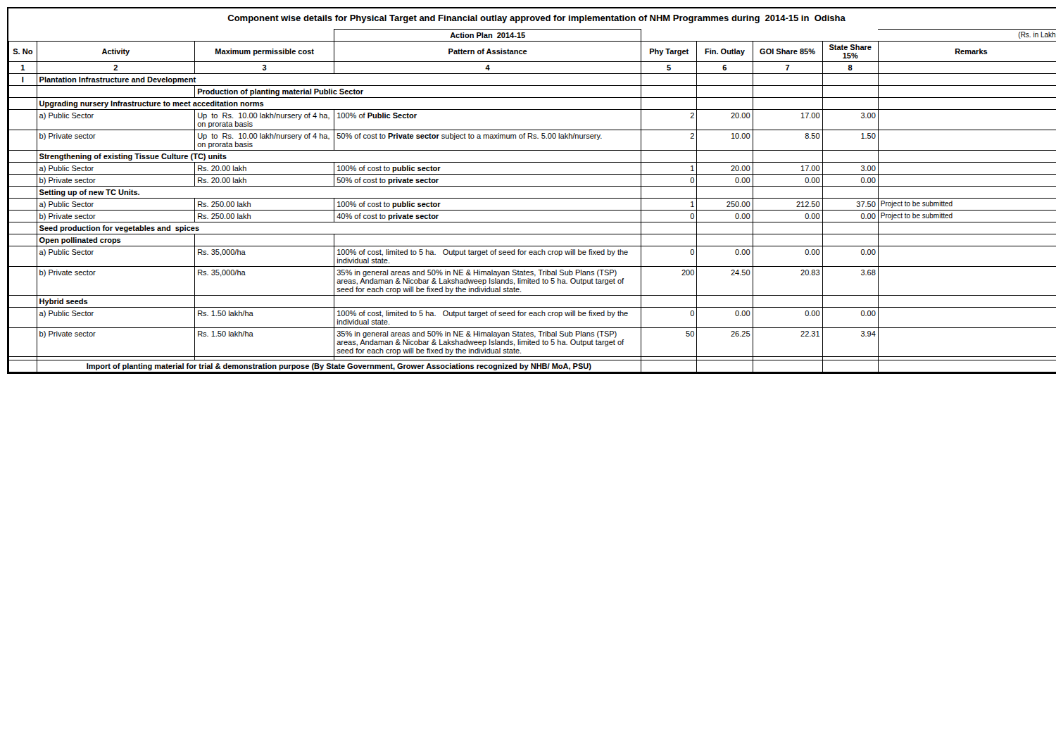Component wise details for Physical Target and Financial outlay approved for implementation of NHM Programmes during 2014-15 in Odisha
| | | | Action Plan 2014-15 | | | | | (Rs. in Lakhs) |
| S. No | Activity | Maximum permissible cost | Pattern of Assistance | Phy Target | Fin. Outlay | GOI Share 85% | State Share 15% | Remarks |
| 1 | 2 | 3 | 4 | 5 | 6 | 7 | 8 | |
| I | Plantation Infrastructure and Development | | | | | |
| | | Production of planting material Public Sector | | | | | |
| | Upgrading nursery Infrastructure to meet acceditation norms | | | | | |
| | a) Public Sector | Up to Rs. 10.00 lakh/nursery of 4 ha, on prorata basis | 100% of Public Sector | 2 | 20.00 | 17.00 | 3.00 | |
| | b) Private sector | Up to Rs. 10.00 lakh/nursery of 4 ha, on prorata basis | 50% of cost to Private sector subject to a maximum of Rs. 5.00 lakh/nursery. | 2 | 10.00 | 8.50 | 1.50 | |
| | Strengthening of existing Tissue Culture (TC) units | | | | | |
| | a) Public Sector | Rs. 20.00 lakh | 100% of cost to public sector | 1 | 20.00 | 17.00 | 3.00 | |
| | b) Private sector | Rs. 20.00 lakh | 50% of cost to private sector | 0 | 0.00 | 0.00 | 0.00 | |
| | Setting up of new TC Units. | | | | | |
| | a) Public Sector | Rs. 250.00 lakh | 100% of cost to public sector | 1 | 250.00 | 212.50 | 37.50 | Project to be submitted |
| | b) Private sector | Rs. 250.00 lakh | 40% of cost to private sector | 0 | 0.00 | 0.00 | 0.00 | Project to be submitted |
| | Seed production for vegetables and spices | | | | | |
| | Open pollinated crops | | | | | | | |
| | a) Public Sector | Rs. 35,000/ha | 100% of cost, limited to 5 ha. Output target of seed for each crop will be fixed by the individual state. | 0 | 0.00 | 0.00 | 0.00 | |
| | b) Private sector | Rs. 35,000/ha | 35% in general areas and 50% in NE & Himalayan States, Tribal Sub Plans (TSP) areas, Andaman & Nicobar & Lakshadweep Islands, limited to 5 ha. Output target of seed for each crop will be fixed by the individual state. | 200 | 24.50 | 20.83 | 3.68 | |
| | Hybrid seeds | | | | | | | |
| | a) Public Sector | Rs. 1.50 lakh/ha | 100% of cost, limited to 5 ha. Output target of seed for each crop will be fixed by the individual state. | 0 | 0.00 | 0.00 | 0.00 | |
| | b) Private sector | Rs. 1.50 lakh/ha | 35% in general areas and 50% in NE & Himalayan States, Tribal Sub Plans (TSP) areas, Andaman & Nicobar & Lakshadweep Islands, limited to 5 ha. Output target of seed for each crop will be fixed by the individual state. | 50 | 26.25 | 22.31 | 3.94 | |
| | Import of planting material for trial & demonstration purpose (By State Government, Grower Associations recognized by NHB/ MoA, PSU) | | | | | |